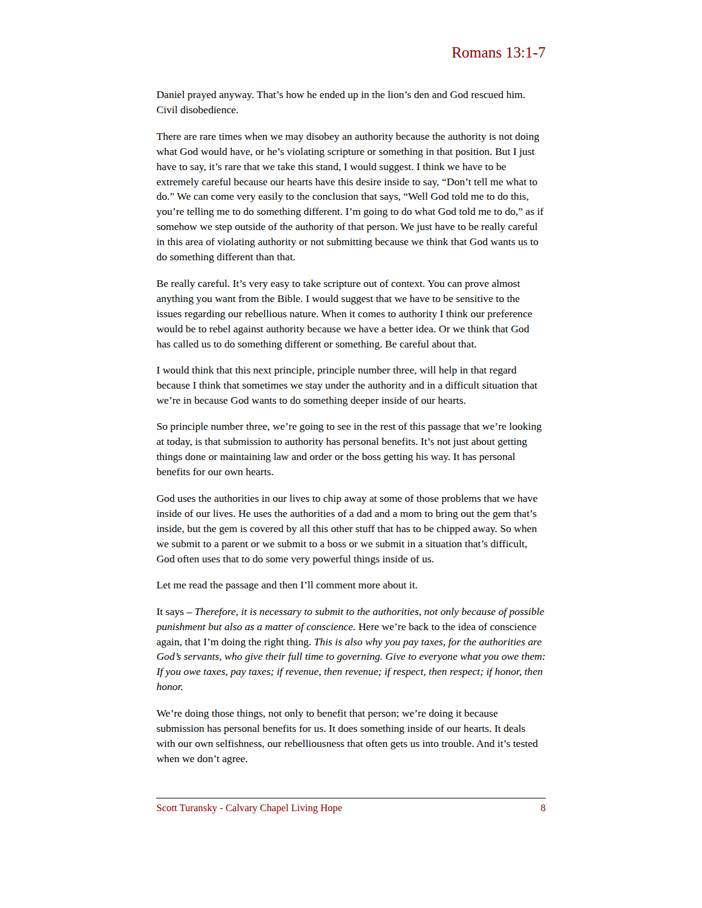Romans 13:1-7
Daniel prayed anyway. That’s how he ended up in the lion’s den and God rescued him. Civil disobedience.
There are rare times when we may disobey an authority because the authority is not doing what God would have, or he’s violating scripture or something in that position. But I just have to say, it’s rare that we take this stand, I would suggest. I think we have to be extremely careful because our hearts have this desire inside to say, “Don’t tell me what to do.” We can come very easily to the conclusion that says, “Well God told me to do this, you’re telling me to do something different. I’m going to do what God told me to do,” as if somehow we step outside of the authority of that person. We just have to be really careful in this area of violating authority or not submitting because we think that God wants us to do something different than that.
Be really careful. It’s very easy to take scripture out of context. You can prove almost anything you want from the Bible. I would suggest that we have to be sensitive to the issues regarding our rebellious nature. When it comes to authority I think our preference would be to rebel against authority because we have a better idea. Or we think that God has called us to do something different or something. Be careful about that.
I would think that this next principle, principle number three, will help in that regard because I think that sometimes we stay under the authority and in a difficult situation that we’re in because God wants to do something deeper inside of our hearts.
So principle number three, we’re going to see in the rest of this passage that we’re looking at today, is that submission to authority has personal benefits. It’s not just about getting things done or maintaining law and order or the boss getting his way. It has personal benefits for our own hearts.
God uses the authorities in our lives to chip away at some of those problems that we have inside of our lives. He uses the authorities of a dad and a mom to bring out the gem that’s inside, but the gem is covered by all this other stuff that has to be chipped away. So when we submit to a parent or we submit to a boss or we submit in a situation that’s difficult, God often uses that to do some very powerful things inside of us.
Let me read the passage and then I’ll comment more about it.
It says – Therefore, it is necessary to submit to the authorities, not only because of possible punishment but also as a matter of conscience. Here we’re back to the idea of conscience again, that I’m doing the right thing. This is also why you pay taxes, for the authorities are God’s servants, who give their full time to governing. Give to everyone what you owe them: If you owe taxes, pay taxes; if revenue, then revenue; if respect, then respect; if honor, then honor.
We’re doing those things, not only to benefit that person; we’re doing it because submission has personal benefits for us. It does something inside of our hearts. It deals with our own selfishness, our rebelliousness that often gets us into trouble. And it’s tested when we don’t agree.
Scott Turansky - Calvary Chapel Living Hope 8